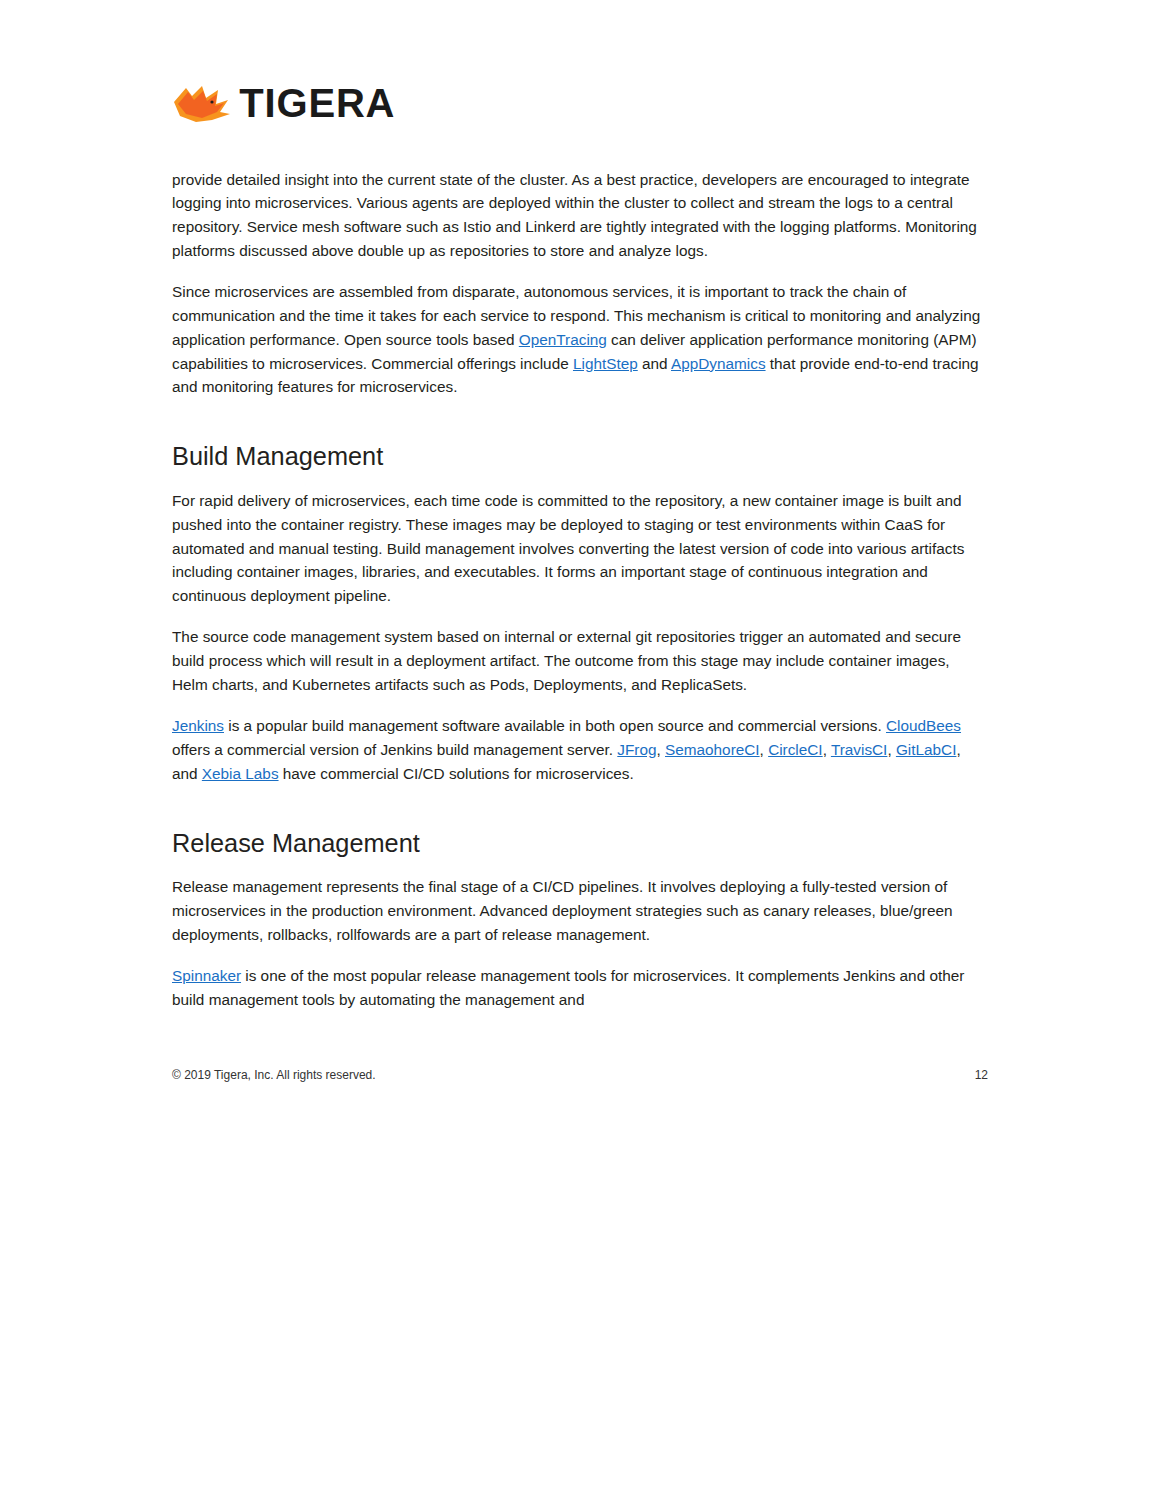TIGERA
provide detailed insight into the current state of the cluster. As a best practice, developers are encouraged to integrate logging into microservices. Various agents are deployed within the cluster to collect and stream the logs to a central repository. Service mesh software such as Istio and Linkerd are tightly integrated with the logging platforms. Monitoring platforms discussed above double up as repositories to store and analyze logs.
Since microservices are assembled from disparate, autonomous services, it is important to track the chain of communication and the time it takes for each service to respond. This mechanism is critical to monitoring and analyzing application performance. Open source tools based OpenTracing can deliver application performance monitoring (APM) capabilities to microservices. Commercial offerings include LightStep and AppDynamics that provide end-to-end tracing and monitoring features for microservices.
Build Management
For rapid delivery of microservices, each time code is committed to the repository, a new container image is built and pushed into the container registry. These images may be deployed to staging or test environments within CaaS for automated and manual testing. Build management involves converting the latest version of code into various artifacts including container images, libraries, and executables. It forms an important stage of continuous integration and continuous deployment pipeline.
The source code management system based on internal or external git repositories trigger an automated and secure build process which will result in a deployment artifact. The outcome from this stage may include container images, Helm charts, and Kubernetes artifacts such as Pods, Deployments, and ReplicaSets.
Jenkins is a popular build management software available in both open source and commercial versions. CloudBees offers a commercial version of Jenkins build management server. JFrog, SemaohoreCI, CircleCI, TravisCI, GitLabCI, and Xebia Labs have commercial CI/CD solutions for microservices.
Release Management
Release management represents the final stage of a CI/CD pipelines. It involves deploying a fully-tested version of microservices in the production environment. Advanced deployment strategies such as canary releases, blue/green deployments, rollbacks, rollfowards are a part of release management.
Spinnaker is one of the most popular release management tools for microservices. It complements Jenkins and other build management tools by automating the management and
© 2019 Tigera, Inc. All rights reserved. 12